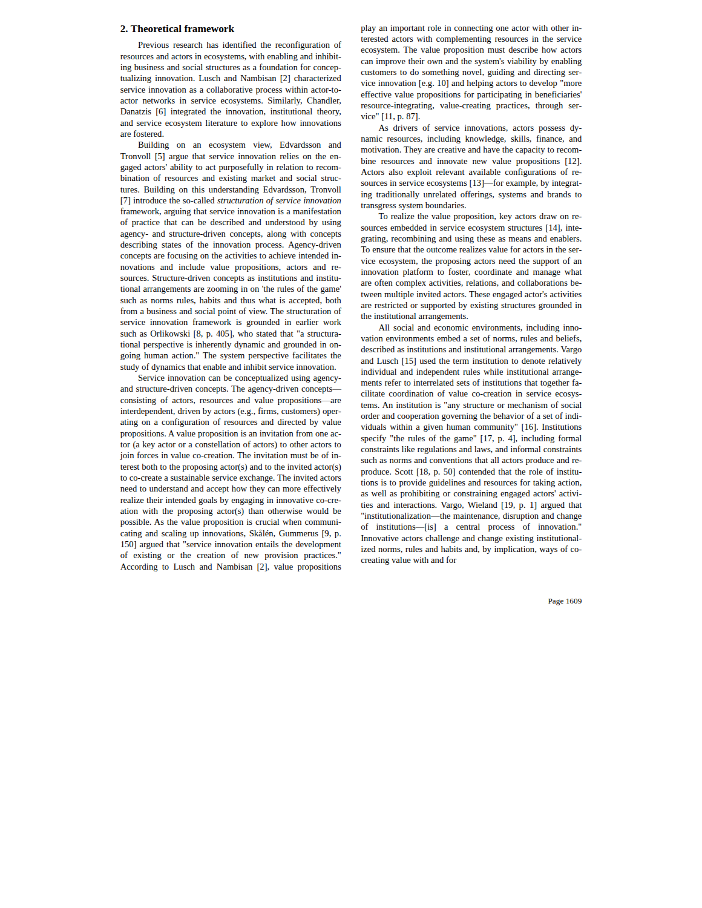2. Theoretical framework
Previous research has identified the reconfiguration of resources and actors in ecosystems, with enabling and inhibiting business and social structures as a foundation for conceptualizing innovation. Lusch and Nambisan [2] characterized service innovation as a collaborative process within actor-to-actor networks in service ecosystems. Similarly, Chandler, Danatzis [6] integrated the innovation, institutional theory, and service ecosystem literature to explore how innovations are fostered.
Building on an ecosystem view, Edvardsson and Tronvoll [5] argue that service innovation relies on the engaged actors' ability to act purposefully in relation to recombination of resources and existing market and social structures. Building on this understanding Edvardsson, Tronvoll [7] introduce the so-called structuration of service innovation framework, arguing that service innovation is a manifestation of practice that can be described and understood by using agency- and structure-driven concepts, along with concepts describing states of the innovation process. Agency-driven concepts are focusing on the activities to achieve intended innovations and include value propositions, actors and resources. Structure-driven concepts as institutions and institutional arrangements are zooming in on 'the rules of the game' such as norms rules, habits and thus what is accepted, both from a business and social point of view. The structuration of service innovation framework is grounded in earlier work such as Orlikowski [8, p. 405], who stated that "a structurational perspective is inherently dynamic and grounded in ongoing human action." The system perspective facilitates the study of dynamics that enable and inhibit service innovation.
Service innovation can be conceptualized using agency- and structure-driven concepts. The agency-driven concepts—consisting of actors, resources and value propositions—are interdependent, driven by actors (e.g., firms, customers) operating on a configuration of resources and directed by value propositions. A value proposition is an invitation from one actor (a key actor or a constellation of actors) to other actors to join forces in value co-creation. The invitation must be of interest both to the proposing actor(s) and to the invited actor(s) to co-create a sustainable service exchange. The invited actors need to understand and accept how they can more effectively realize their intended goals by engaging in innovative co-creation with the proposing actor(s) than otherwise would be possible. As the value proposition is crucial when communicating and scaling up innovations, Skålén, Gummerus [9, p. 150] argued that "service innovation entails the development of existing or the creation of new provision practices." According to Lusch and Nambisan [2], value propositions play an important role in connecting one actor with other interested actors with complementing resources in the service ecosystem. The value proposition must describe how actors can improve their own and the system's viability by enabling customers to do something novel, guiding and directing service innovation [e.g. 10] and helping actors to develop "more effective value propositions for participating in beneficiaries' resource-integrating, value-creating practices, through service" [11, p. 87].
As drivers of service innovations, actors possess dynamic resources, including knowledge, skills, finance, and motivation. They are creative and have the capacity to recombine resources and innovate new value propositions [12]. Actors also exploit relevant available configurations of resources in service ecosystems [13]—for example, by integrating traditionally unrelated offerings, systems and brands to transgress system boundaries.
To realize the value proposition, key actors draw on resources embedded in service ecosystem structures [14], integrating, recombining and using these as means and enablers. To ensure that the outcome realizes value for actors in the service ecosystem, the proposing actors need the support of an innovation platform to foster, coordinate and manage what are often complex activities, relations, and collaborations between multiple invited actors. These engaged actor's activities are restricted or supported by existing structures grounded in the institutional arrangements.
All social and economic environments, including innovation environments embed a set of norms, rules and beliefs, described as institutions and institutional arrangements. Vargo and Lusch [15] used the term institution to denote relatively individual and independent rules while institutional arrangements refer to interrelated sets of institutions that together facilitate coordination of value co-creation in service ecosystems. An institution is "any structure or mechanism of social order and cooperation governing the behavior of a set of individuals within a given human community" [16]. Institutions specify "the rules of the game" [17, p. 4], including formal constraints like regulations and laws, and informal constraints such as norms and conventions that all actors produce and reproduce. Scott [18, p. 50] contended that the role of institutions is to provide guidelines and resources for taking action, as well as prohibiting or constraining engaged actors' activities and interactions. Vargo, Wieland [19, p. 1] argued that "institutionalization—the maintenance, disruption and change of institutions—[is] a central process of innovation." Innovative actors challenge and change existing institutionalized norms, rules and habits and, by implication, ways of co-creating value with and for
Page 1609